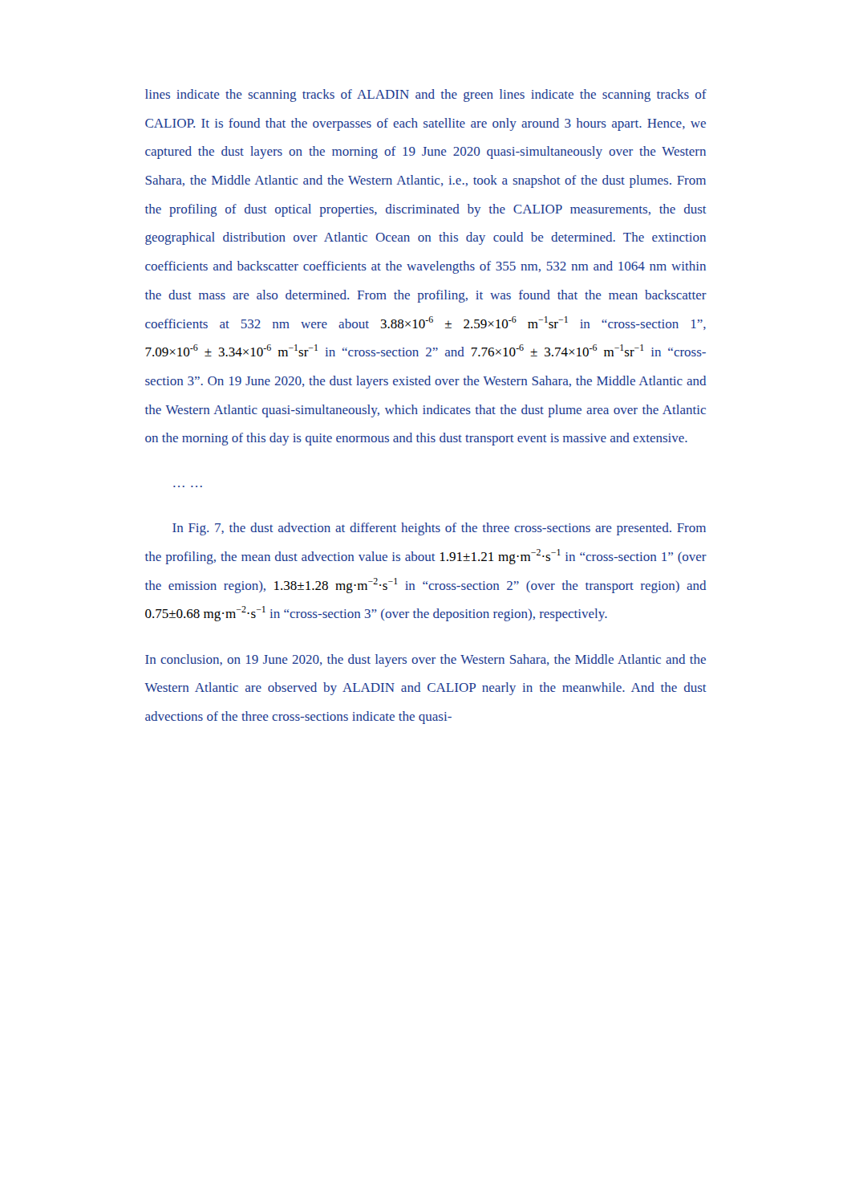lines indicate the scanning tracks of ALADIN and the green lines indicate the scanning tracks of CALIOP. It is found that the overpasses of each satellite are only around 3 hours apart. Hence, we captured the dust layers on the morning of 19 June 2020 quasi-simultaneously over the Western Sahara, the Middle Atlantic and the Western Atlantic, i.e., took a snapshot of the dust plumes. From the profiling of dust optical properties, discriminated by the CALIOP measurements, the dust geographical distribution over Atlantic Ocean on this day could be determined. The extinction coefficients and backscatter coefficients at the wavelengths of 355 nm, 532 nm and 1064 nm within the dust mass are also determined. From the profiling, it was found that the mean backscatter coefficients at 532 nm were about 3.88×10-6 ± 2.59×10-6 m−1sr−1 in “cross-section 1”, 7.09×10-6 ± 3.34×10-6 m−1sr−1 in “cross-section 2” and 7.76×10-6 ± 3.74×10-6 m−1sr−1 in “cross-section 3”. On 19 June 2020, the dust layers existed over the Western Sahara, the Middle Atlantic and the Western Atlantic quasi-simultaneously, which indicates that the dust plume area over the Atlantic on the morning of this day is quite enormous and this dust transport event is massive and extensive.
……
In Fig. 7, the dust advection at different heights of the three cross-sections are presented. From the profiling, the mean dust advection value is about 1.91±1.21 mg·m−2·s−1 in “cross-section 1” (over the emission region), 1.38±1.28 mg·m−2·s−1 in “cross-section 2” (over the transport region) and 0.75±0.68 mg·m−2·s−1 in “cross-section 3” (over the deposition region), respectively.
In conclusion, on 19 June 2020, the dust layers over the Western Sahara, the Middle Atlantic and the Western Atlantic are observed by ALADIN and CALIOP nearly in the meanwhile. And the dust advections of the three cross-sections indicate the quasi-